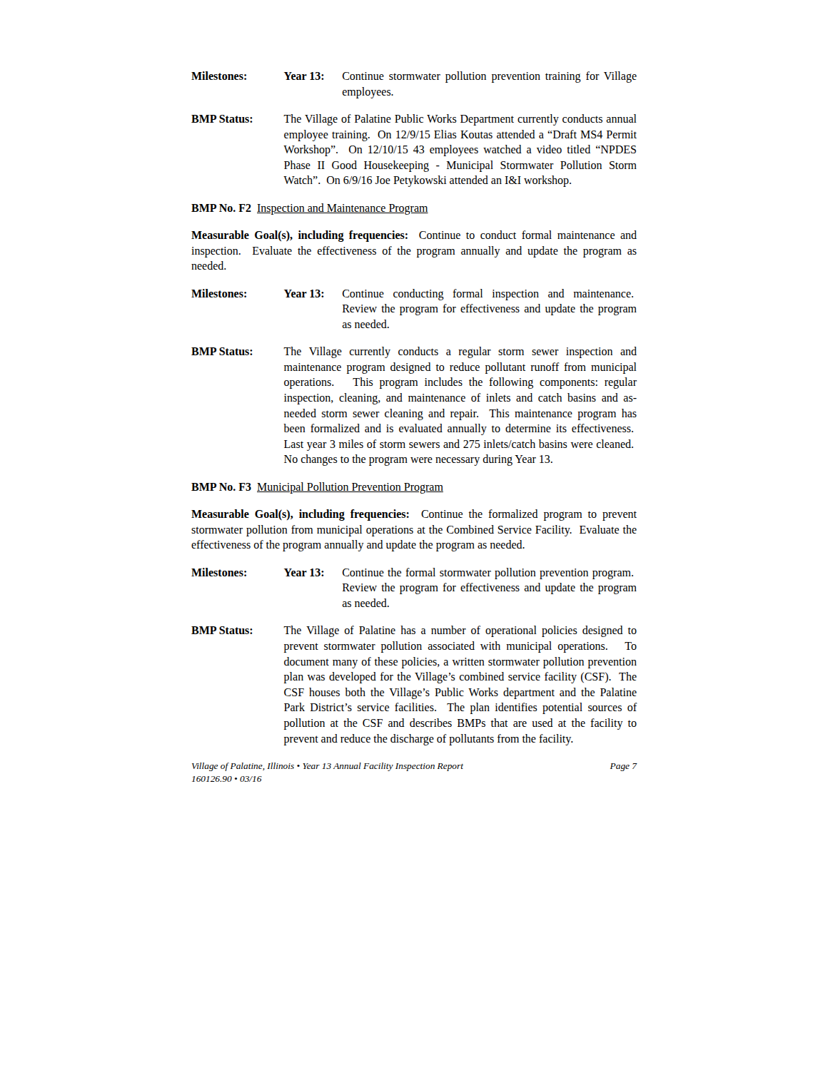Milestones:
Year 13:
Continue stormwater pollution prevention training for Village employees.
BMP Status:
The Village of Palatine Public Works Department currently conducts annual employee training. On 12/9/15 Elias Koutas attended a “Draft MS4 Permit Workshop”. On 12/10/15 43 employees watched a video titled “NPDES Phase II Good Housekeeping - Municipal Stormwater Pollution Storm Watch”. On 6/9/16 Joe Petykowski attended an I&I workshop.
BMP No. F2 Inspection and Maintenance Program
Measurable Goal(s), including frequencies: Continue to conduct formal maintenance and inspection. Evaluate the effectiveness of the program annually and update the program as needed.
Milestones:
Year 13:
Continue conducting formal inspection and maintenance. Review the program for effectiveness and update the program as needed.
BMP Status:
The Village currently conducts a regular storm sewer inspection and maintenance program designed to reduce pollutant runoff from municipal operations. This program includes the following components: regular inspection, cleaning, and maintenance of inlets and catch basins and as-needed storm sewer cleaning and repair. This maintenance program has been formalized and is evaluated annually to determine its effectiveness. Last year 3 miles of storm sewers and 275 inlets/catch basins were cleaned. No changes to the program were necessary during Year 13.
BMP No. F3 Municipal Pollution Prevention Program
Measurable Goal(s), including frequencies: Continue the formalized program to prevent stormwater pollution from municipal operations at the Combined Service Facility. Evaluate the effectiveness of the program annually and update the program as needed.
Milestones:
Year 13:
Continue the formal stormwater pollution prevention program. Review the program for effectiveness and update the program as needed.
BMP Status:
The Village of Palatine has a number of operational policies designed to prevent stormwater pollution associated with municipal operations. To document many of these policies, a written stormwater pollution prevention plan was developed for the Village’s combined service facility (CSF). The CSF houses both the Village’s Public Works department and the Palatine Park District’s service facilities. The plan identifies potential sources of pollution at the CSF and describes BMPs that are used at the facility to prevent and reduce the discharge of pollutants from the facility.
Village of Palatine, Illinois • Year 13 Annual Facility Inspection Report160126.90 • 03/16
Page 7